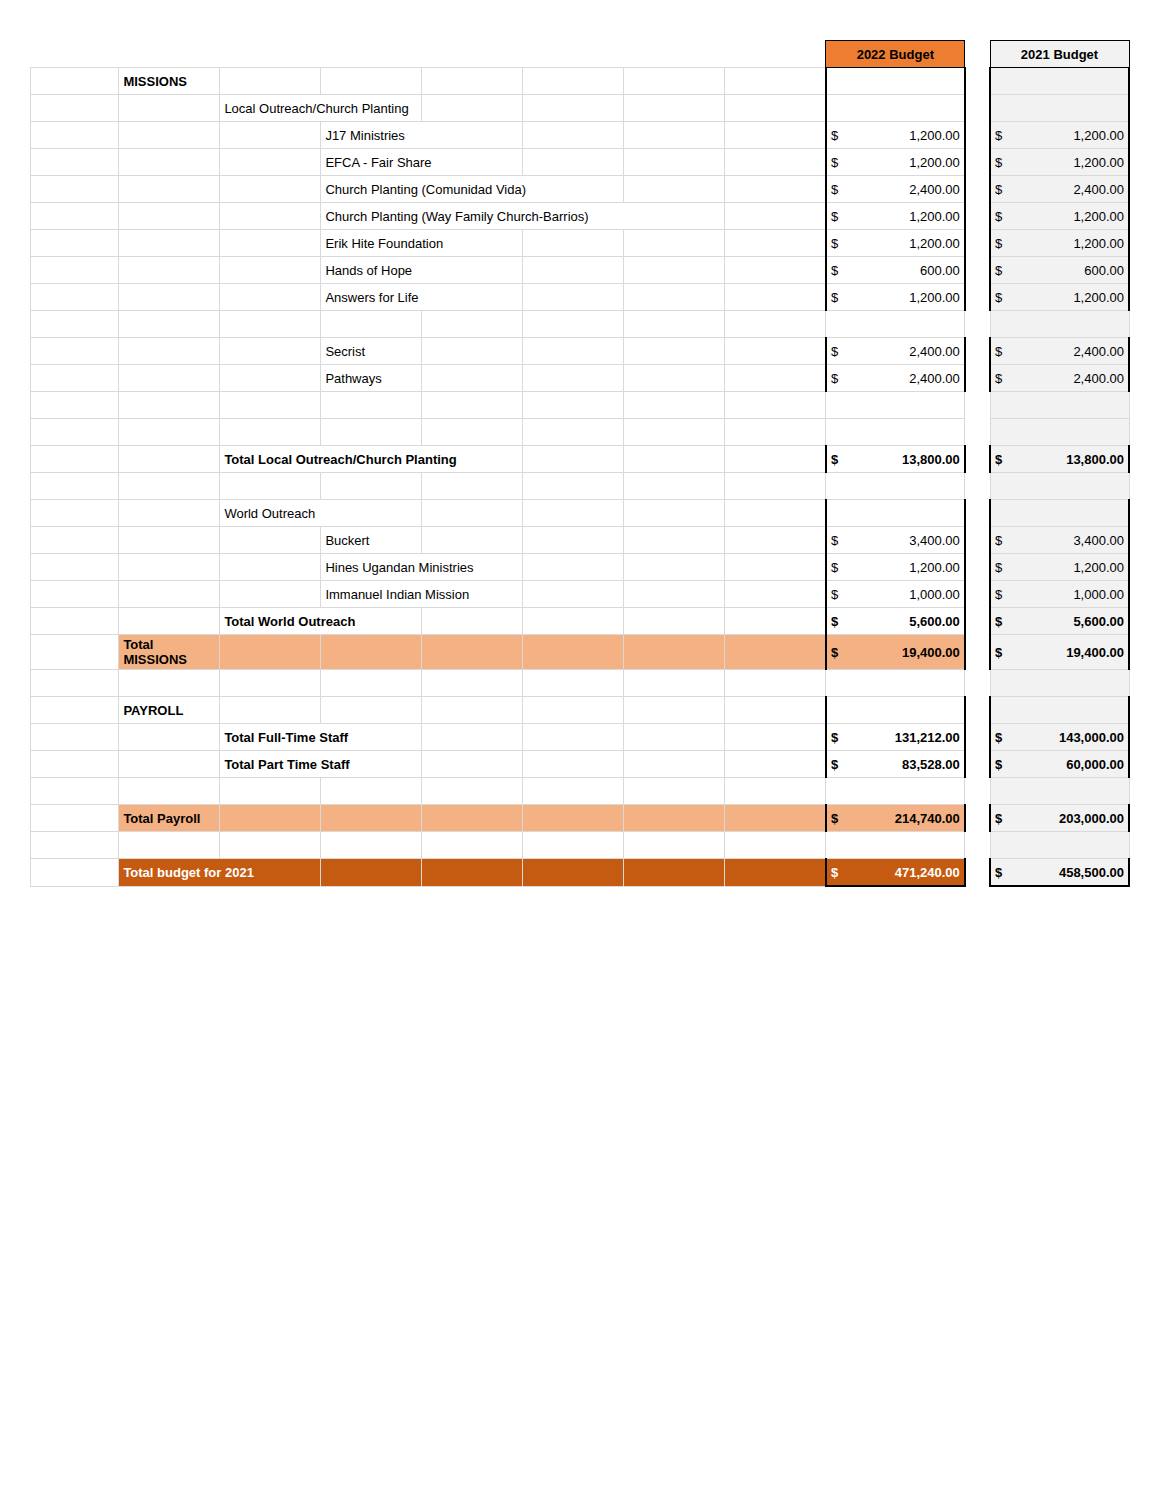| | | | | | | | | 2022 Budget | | 2021 Budget |
| | MISSIONS | | | | | | | | | |
| | | Local Outreach/Church Planting | | | | | | | |
| | | | J17 Ministries | | | | / $ / 1,200.00 / | | / $ / 1,200.00 / |
| | | | EFCA - Fair Share | | | | / $ / 1,200.00 / | | / $ / 1,200.00 / |
| | | | Church Planting (Comunidad Vida) | | | / $ / 2,400.00 / | | / $ / 2,400.00 / |
| | | | Church Planting (Way Family Church-Barrios) | | / $ / 1,200.00 / | | / $ / 1,200.00 / |
| | | | Erik Hite Foundation | | | | / $ / 1,200.00 / | | / $ / 1,200.00 / |
| | | | Hands of Hope | | | | / $ / 600.00 / | | / $ / 600.00 / |
| | | | Answers for Life | | | | / $ / 1,200.00 / | | / $ / 1,200.00 / |
| | | | Secrist | | | | | / $ / 2,400.00 / | | / $ / 2,400.00 / |
| | | | Pathways | | | | | / $ / 2,400.00 / | | / $ / 2,400.00 / |
| | | Total Local Outreach/Church Planting | | | | / $ / 13,800.00 / | | / $ / 13,800.00 / |
| | | World Outreach | | | | | | | |
| | | | Buckert | | | | | / $ / 3,400.00 / | | / $ / 3,400.00 / |
| | | | Hines Ugandan Ministries | | | | / $ / 1,200.00 / | | / $ / 1,200.00 / |
| | | | Immanuel Indian Mission | | | | / $ / 1,000.00 / | | / $ / 1,000.00 / |
| | | Total World Outreach | | | | | / $ / 5,600.00 / | | / $ / 5,600.00 / |
| | Total MISSIONS | | | | | | | / $ / 19,400.00 / | | / $ / 19,400.00 / |
| | PAYROLL | | | | | | | | | |
| | | Total Full-Time Staff | | | | | / $ / 131,212.00 / | | / $ / 143,000.00 / |
| | | Total Part Time Staff | | | | | / $ / 83,528.00 / | | / $ / 60,000.00 / |
| | Total Payroll | | | | | | | / $ / 214,740.00 / | | / $ / 203,000.00 / |
| | Total budget for 2021 | | | | | | / $ / 471,240.00 / | | / $ / 458,500.00 / |